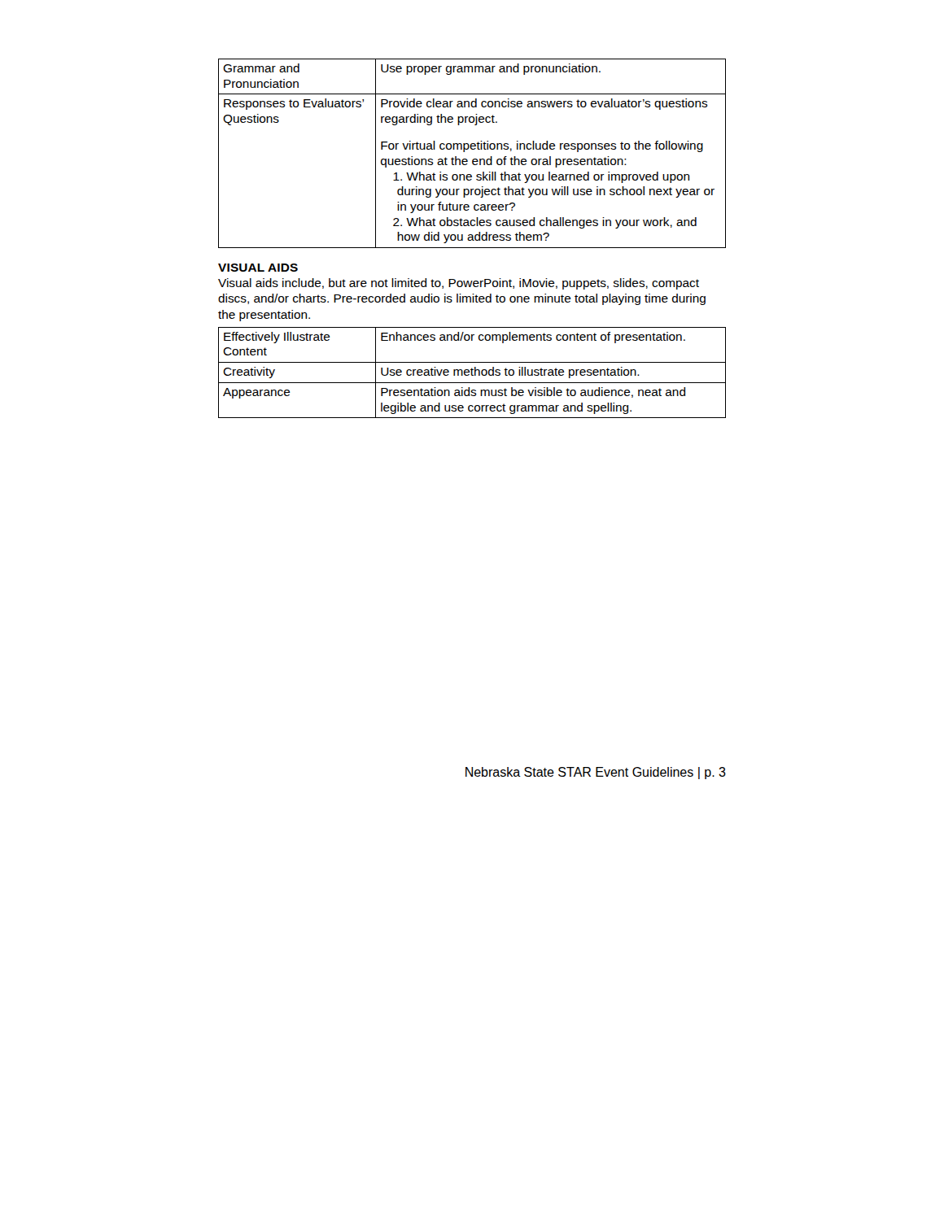| Grammar and Pronunciation | Use proper grammar and pronunciation. |
| Responses to Evaluators’ Questions | Provide clear and concise answers to evaluator’s questions regarding the project. For virtual competitions, include responses to the following questions at the end of the oral presentation: 1. What is one skill that you learned or improved upon during your project that you will use in school next year or in your future career? 2. What obstacles caused challenges in your work, and how did you address them? |
VISUAL AIDS
Visual aids include, but are not limited to, PowerPoint, iMovie, puppets, slides, compact discs, and/or charts. Pre-recorded audio is limited to one minute total playing time during the presentation.
| Effectively Illustrate Content | Enhances and/or complements content of presentation. |
| Creativity | Use creative methods to illustrate presentation. |
| Appearance | Presentation aids must be visible to audience, neat and legible and use correct grammar and spelling. |
Nebraska State STAR Event Guidelines | p. 3